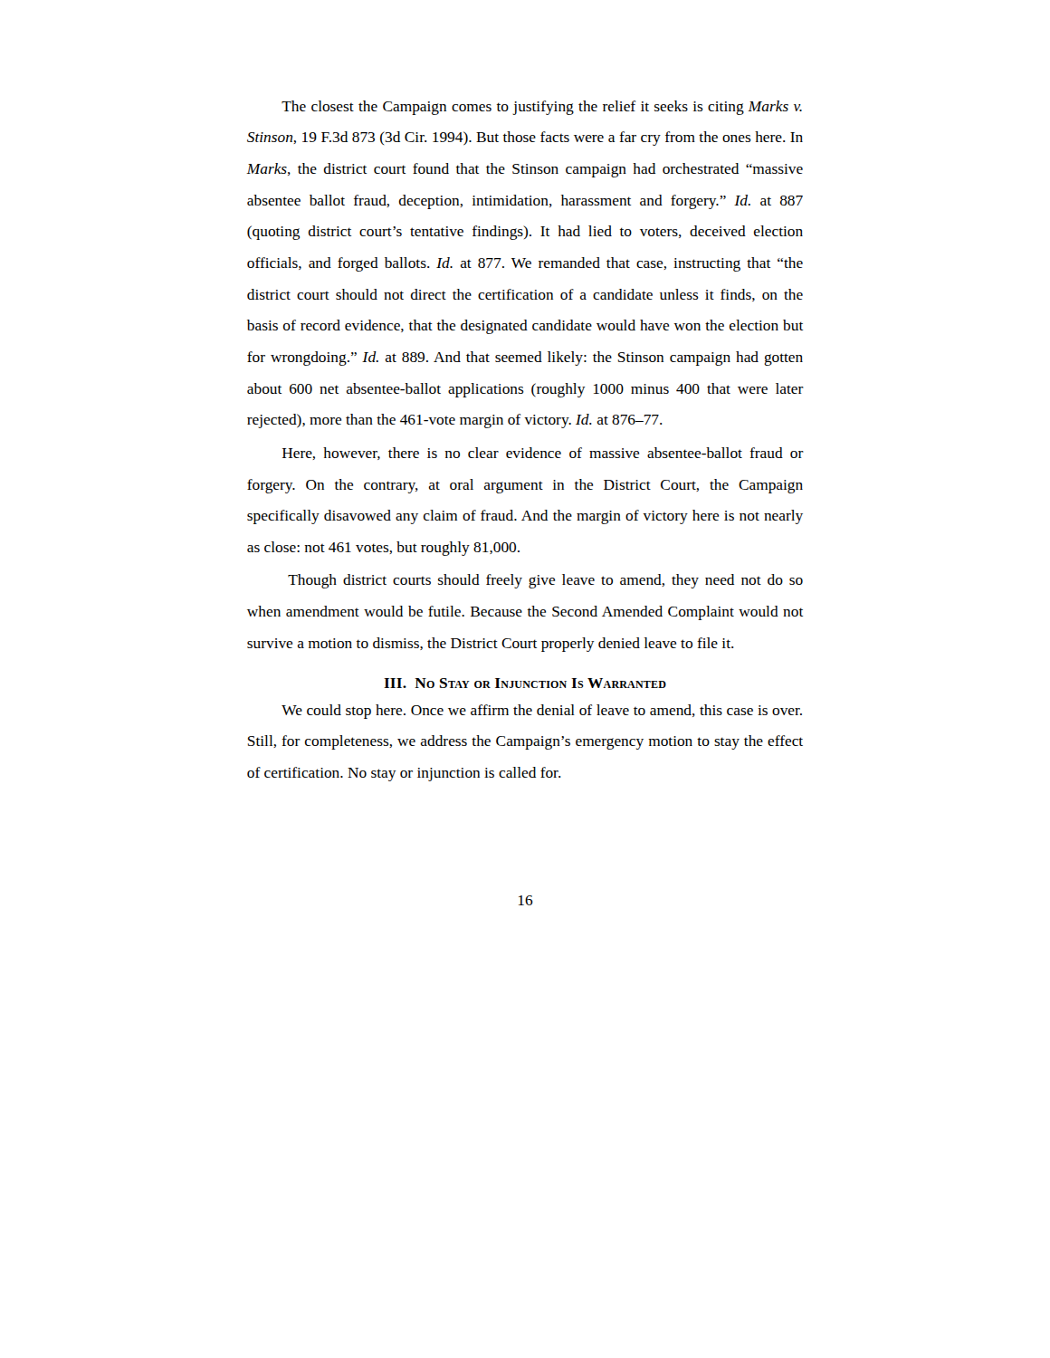The closest the Campaign comes to justifying the relief it seeks is citing Marks v. Stinson, 19 F.3d 873 (3d Cir. 1994). But those facts were a far cry from the ones here. In Marks, the district court found that the Stinson campaign had orchestrated “massive absentee ballot fraud, deception, intimidation, harassment and forgery.” Id. at 887 (quoting district court’s tentative findings). It had lied to voters, deceived election officials, and forged ballots. Id. at 877. We remanded that case, instructing that “the district court should not direct the certification of a candidate unless it finds, on the basis of record evidence, that the designated candidate would have won the election but for wrongdoing.” Id. at 889. And that seemed likely: the Stinson campaign had gotten about 600 net absentee-ballot applications (roughly 1000 minus 400 that were later rejected), more than the 461-vote margin of victory. Id. at 876–77.
Here, however, there is no clear evidence of massive absentee-ballot fraud or forgery. On the contrary, at oral argument in the District Court, the Campaign specifically disavowed any claim of fraud. And the margin of victory here is not nearly as close: not 461 votes, but roughly 81,000.
Though district courts should freely give leave to amend, they need not do so when amendment would be futile. Because the Second Amended Complaint would not survive a motion to dismiss, the District Court properly denied leave to file it.
III. No Stay or Injunction Is Warranted
We could stop here. Once we affirm the denial of leave to amend, this case is over. Still, for completeness, we address the Campaign’s emergency motion to stay the effect of certification. No stay or injunction is called for.
16